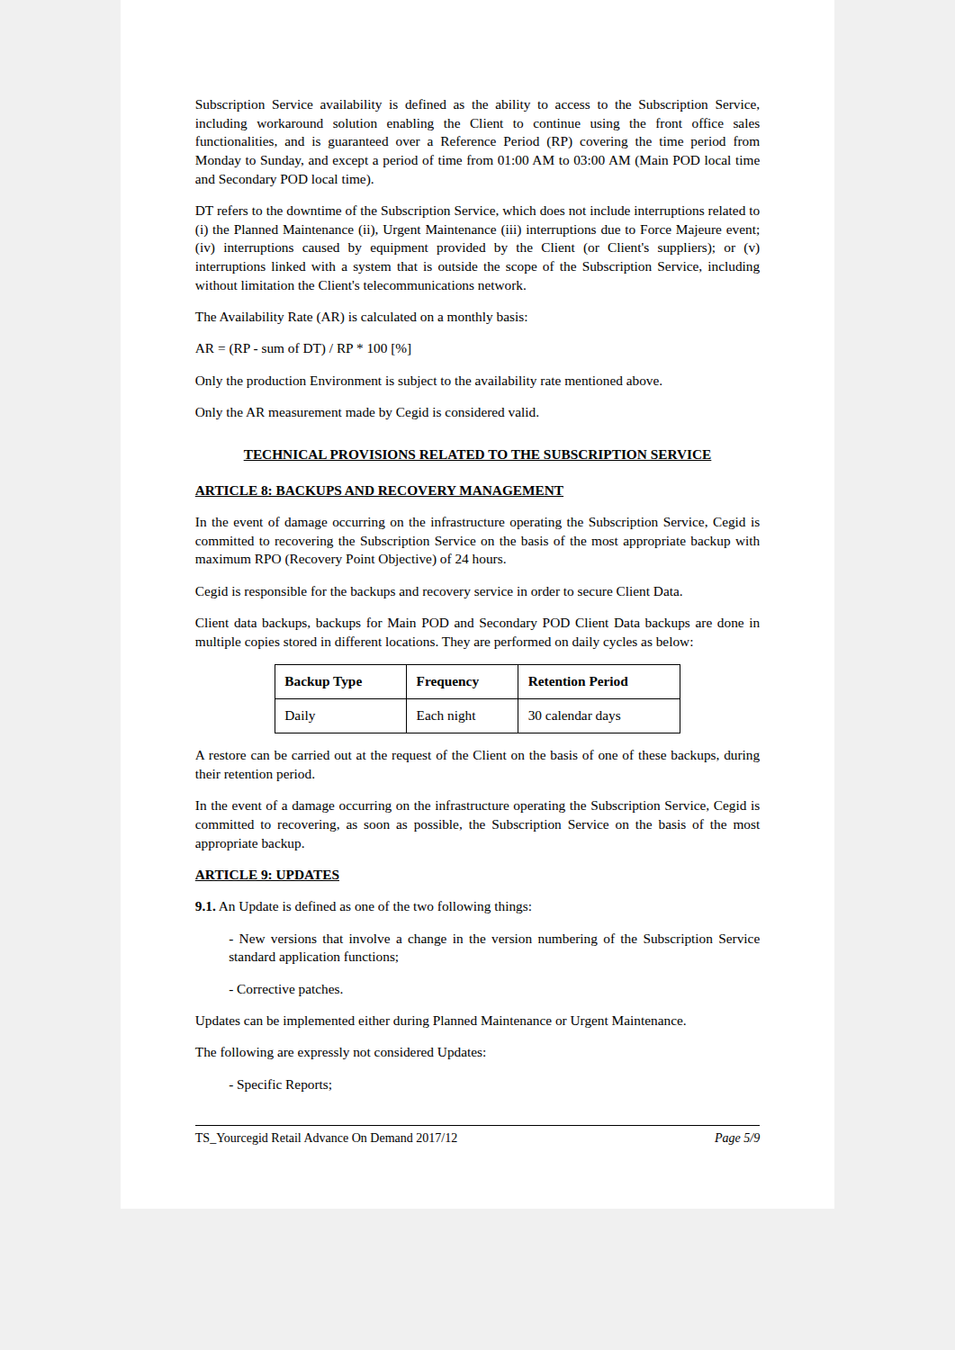Subscription Service availability is defined as the ability to access to the Subscription Service, including workaround solution enabling the Client to continue using the front office sales functionalities, and is guaranteed over a Reference Period (RP) covering the time period from Monday to Sunday, and except a period of time from 01:00 AM to 03:00 AM (Main POD local time and Secondary POD local time).
DT refers to the downtime of the Subscription Service, which does not include interruptions related to (i) the Planned Maintenance (ii), Urgent Maintenance (iii) interruptions due to Force Majeure event; (iv) interruptions caused by equipment provided by the Client (or Client's suppliers); or (v) interruptions linked with a system that is outside the scope of the Subscription Service, including without limitation the Client's telecommunications network.
The Availability Rate (AR) is calculated on a monthly basis:
AR = (RP - sum of DT) / RP * 100 [%]
Only the production Environment is subject to the availability rate mentioned above.
Only the AR measurement made by Cegid is considered valid.
TECHNICAL PROVISIONS RELATED TO THE SUBSCRIPTION SERVICE
ARTICLE 8: BACKUPS AND RECOVERY MANAGEMENT
In the event of damage occurring on the infrastructure operating the Subscription Service, Cegid is committed to recovering the Subscription Service on the basis of the most appropriate backup with maximum RPO (Recovery Point Objective) of 24 hours.
Cegid is responsible for the backups and recovery service in order to secure Client Data.
Client data backups, backups for Main POD and Secondary POD Client Data backups are done in multiple copies stored in different locations. They are performed on daily cycles as below:
| Backup Type | Frequency | Retention Period |
| --- | --- | --- |
| Daily | Each night | 30 calendar days |
A restore can be carried out at the request of the Client on the basis of one of these backups, during their retention period.
In the event of a damage occurring on the infrastructure operating the Subscription Service, Cegid is committed to recovering, as soon as possible, the Subscription Service on the basis of the most appropriate backup.
ARTICLE 9: UPDATES
9.1. An Update is defined as one of the two following things:
- New versions that involve a change in the version numbering of the Subscription Service standard application functions;
- Corrective patches.
Updates can be implemented either during Planned Maintenance or Urgent Maintenance.
The following are expressly not considered Updates:
- Specific Reports;
TS_Yourcegid Retail Advance On Demand 2017/12 Page 5/9